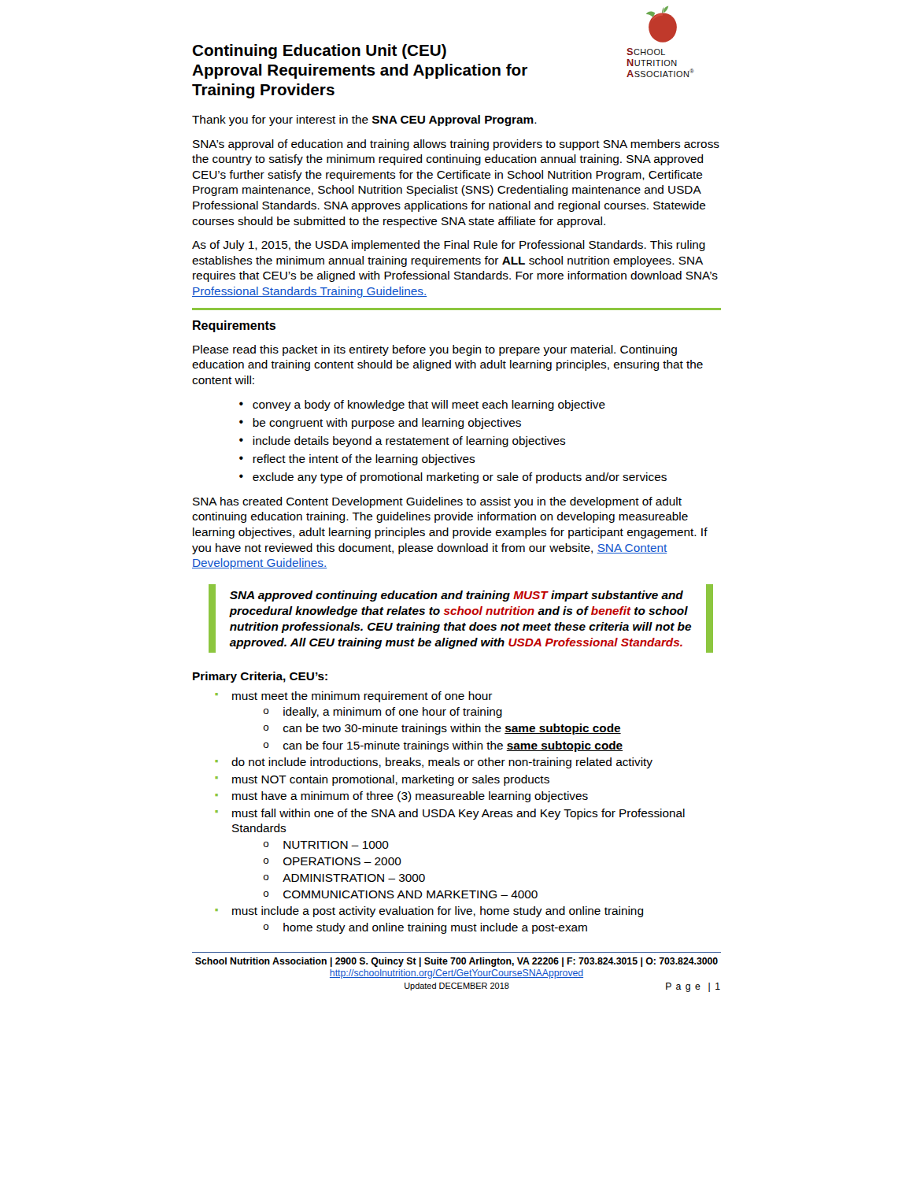SCHOOL
NUTRITION
ASSOCIATION®
Continuing Education Unit (CEU)
Approval Requirements and Application for Training Providers
Thank you for your interest in the SNA CEU Approval Program.
SNA’s approval of education and training allows training providers to support SNA members across the country to satisfy the minimum required continuing education annual training. SNA approved CEU’s further satisfy the requirements for the Certificate in School Nutrition Program, Certificate Program maintenance, School Nutrition Specialist (SNS) Credentialing maintenance and USDA Professional Standards. SNA approves applications for national and regional courses. Statewide courses should be submitted to the respective SNA state affiliate for approval.
As of July 1, 2015, the USDA implemented the Final Rule for Professional Standards. This ruling establishes the minimum annual training requirements for ALL school nutrition employees. SNA requires that CEU’s be aligned with Professional Standards. For more information download SNA’s Professional Standards Training Guidelines.
Requirements
Please read this packet in its entirety before you begin to prepare your material. Continuing education and training content should be aligned with adult learning principles, ensuring that the content will:
convey a body of knowledge that will meet each learning objective
be congruent with purpose and learning objectives
include details beyond a restatement of learning objectives
reflect the intent of the learning objectives
exclude any type of promotional marketing or sale of products and/or services
SNA has created Content Development Guidelines to assist you in the development of adult continuing education training. The guidelines provide information on developing measureable learning objectives, adult learning principles and provide examples for participant engagement. If you have not reviewed this document, please download it from our website, SNA Content Development Guidelines.
SNA approved continuing education and training MUST impart substantive and procedural knowledge that relates to school nutrition and is of benefit to school nutrition professionals. CEU training that does not meet these criteria will not be approved. All CEU training must be aligned with USDA Professional Standards.
Primary Criteria, CEU’s:
must meet the minimum requirement of one hour
ideally, a minimum of one hour of training
can be two 30-minute trainings within the same subtopic code
can be four 15-minute trainings within the same subtopic code
do not include introductions, breaks, meals or other non-training related activity
must NOT contain promotional, marketing or sales products
must have a minimum of three (3) measureable learning objectives
must fall within one of the SNA and USDA Key Areas and Key Topics for Professional Standards
NUTRITION – 1000
OPERATIONS – 2000
ADMINISTRATION – 3000
COMMUNICATIONS AND MARKETING – 4000
must include a post activity evaluation for live, home study and online training
home study and online training must include a post-exam
School Nutrition Association | 2900 S. Quincy St | Suite 700 Arlington, VA 22206 | F: 703.824.3015 | O: 703.824.3000
http://schoolnutrition.org/Cert/GetYourCourseSNAApproved
Updated DECEMBER 2018
P a g e | 1